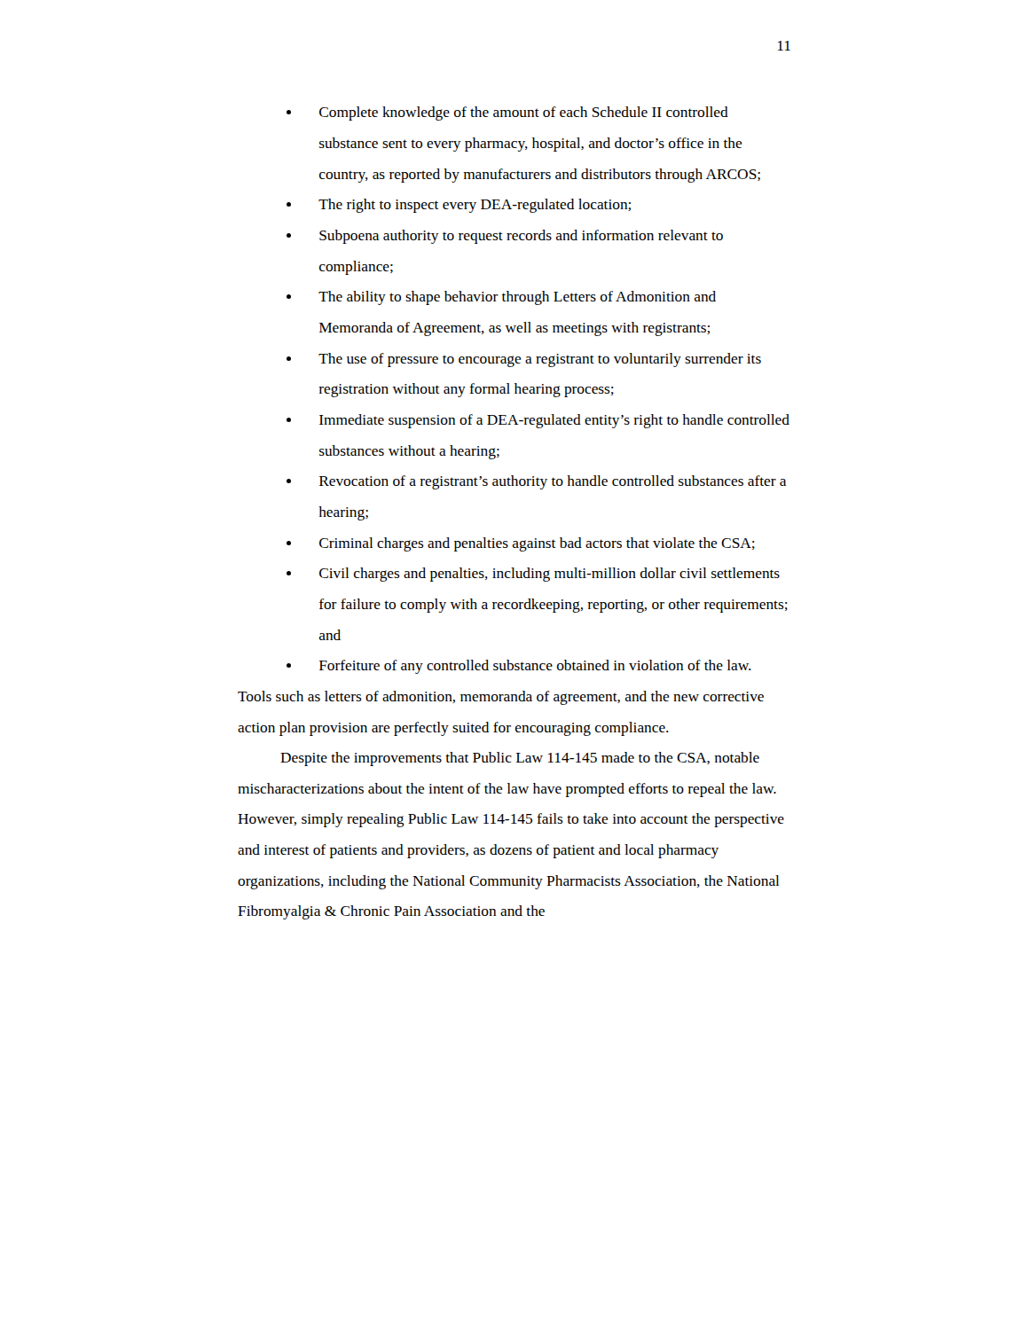11
Complete knowledge of the amount of each Schedule II controlled substance sent to every pharmacy, hospital, and doctor’s office in the country, as reported by manufacturers and distributors through ARCOS;
The right to inspect every DEA-regulated location;
Subpoena authority to request records and information relevant to compliance;
The ability to shape behavior through Letters of Admonition and Memoranda of Agreement, as well as meetings with registrants;
The use of pressure to encourage a registrant to voluntarily surrender its registration without any formal hearing process;
Immediate suspension of a DEA-regulated entity’s right to handle controlled substances without a hearing;
Revocation of a registrant’s authority to handle controlled substances after a hearing;
Criminal charges and penalties against bad actors that violate the CSA;
Civil charges and penalties, including multi-million dollar civil settlements for failure to comply with a recordkeeping, reporting, or other requirements; and
Forfeiture of any controlled substance obtained in violation of the law.
Tools such as letters of admonition, memoranda of agreement, and the new corrective action plan provision are perfectly suited for encouraging compliance.
Despite the improvements that Public Law 114-145 made to the CSA, notable mischaracterizations about the intent of the law have prompted efforts to repeal the law. However, simply repealing Public Law 114-145 fails to take into account the perspective and interest of patients and providers, as dozens of patient and local pharmacy organizations, including the National Community Pharmacists Association, the National Fibromyalgia & Chronic Pain Association and the